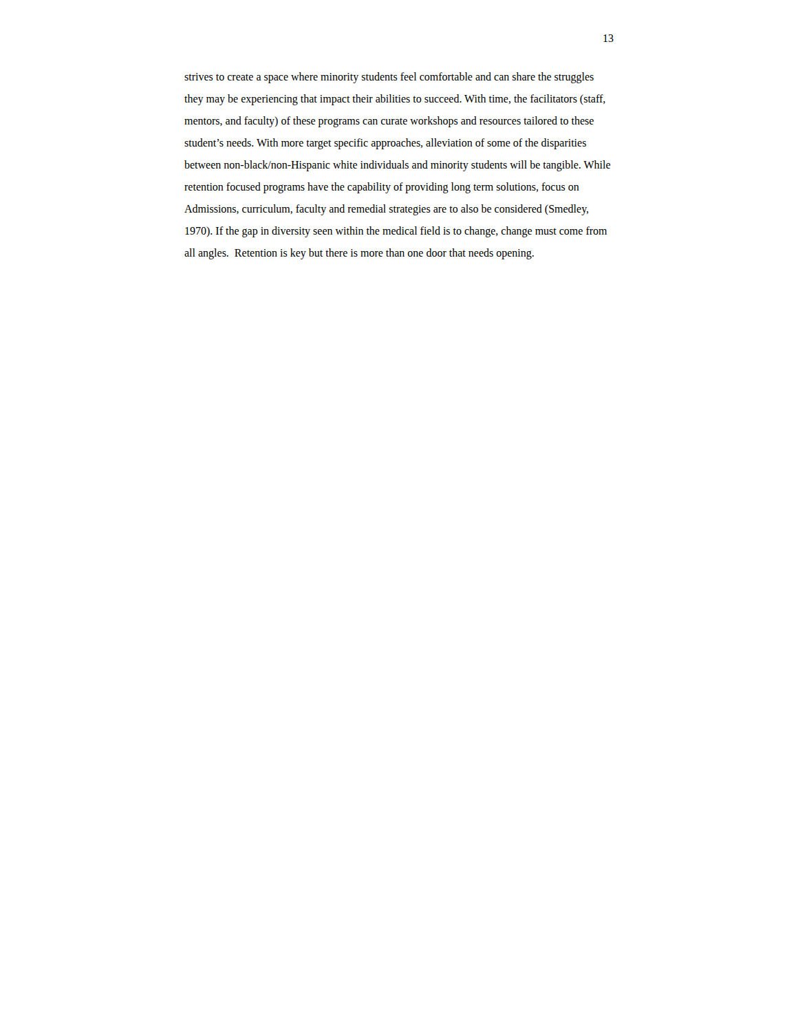13
strives to create a space where minority students feel comfortable and can share the struggles they may be experiencing that impact their abilities to succeed. With time, the facilitators (staff, mentors, and faculty) of these programs can curate workshops and resources tailored to these student’s needs. With more target specific approaches, alleviation of some of the disparities between non-black/non-Hispanic white individuals and minority students will be tangible. While retention focused programs have the capability of providing long term solutions, focus on Admissions, curriculum, faculty and remedial strategies are to also be considered (Smedley, 1970). If the gap in diversity seen within the medical field is to change, change must come from all angles. Retention is key but there is more than one door that needs opening.